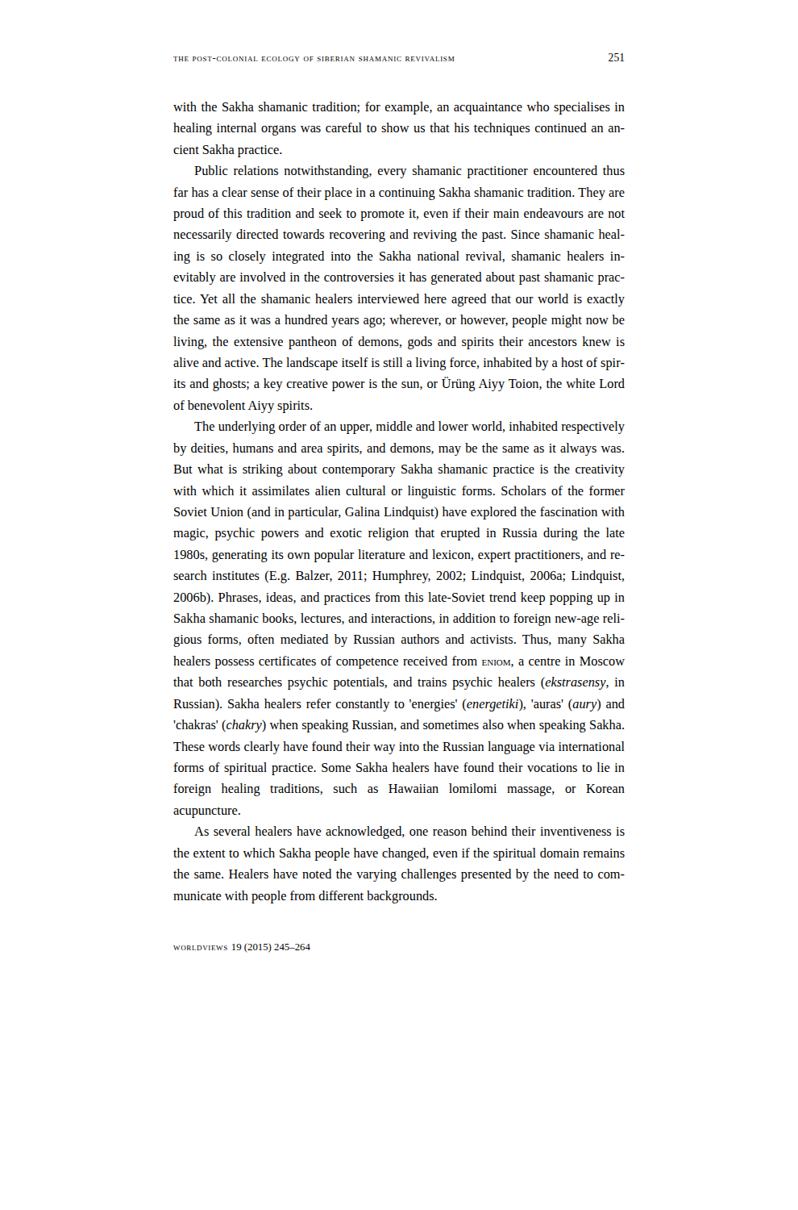the post-colonial ecology of siberian shamanic revivalism 251
with the Sakha shamanic tradition; for example, an acquaintance who specialises in healing internal organs was careful to show us that his techniques continued an ancient Sakha practice.
Public relations notwithstanding, every shamanic practitioner encountered thus far has a clear sense of their place in a continuing Sakha shamanic tradition. They are proud of this tradition and seek to promote it, even if their main endeavours are not necessarily directed towards recovering and reviving the past. Since shamanic healing is so closely integrated into the Sakha national revival, shamanic healers inevitably are involved in the controversies it has generated about past shamanic practice. Yet all the shamanic healers interviewed here agreed that our world is exactly the same as it was a hundred years ago; wherever, or however, people might now be living, the extensive pantheon of demons, gods and spirits their ancestors knew is alive and active. The landscape itself is still a living force, inhabited by a host of spirits and ghosts; a key creative power is the sun, or Ürüng Aiyy Toion, the white Lord of benevolent Aiyy spirits.
The underlying order of an upper, middle and lower world, inhabited respectively by deities, humans and area spirits, and demons, may be the same as it always was. But what is striking about contemporary Sakha shamanic practice is the creativity with which it assimilates alien cultural or linguistic forms. Scholars of the former Soviet Union (and in particular, Galina Lindquist) have explored the fascination with magic, psychic powers and exotic religion that erupted in Russia during the late 1980s, generating its own popular literature and lexicon, expert practitioners, and research institutes (E.g. Balzer, 2011; Humphrey, 2002; Lindquist, 2006a; Lindquist, 2006b). Phrases, ideas, and practices from this late-Soviet trend keep popping up in Sakha shamanic books, lectures, and interactions, in addition to foreign new-age religious forms, often mediated by Russian authors and activists. Thus, many Sakha healers possess certificates of competence received from eniom, a centre in Moscow that both researches psychic potentials, and trains psychic healers (ekstrasensy, in Russian). Sakha healers refer constantly to 'energies' (energetiki), 'auras' (aury) and 'chakras' (chakry) when speaking Russian, and sometimes also when speaking Sakha. These words clearly have found their way into the Russian language via international forms of spiritual practice. Some Sakha healers have found their vocations to lie in foreign healing traditions, such as Hawaiian lomilomi massage, or Korean acupuncture.
As several healers have acknowledged, one reason behind their inventiveness is the extent to which Sakha people have changed, even if the spiritual domain remains the same. Healers have noted the varying challenges presented by the need to communicate with people from different backgrounds.
worldviews 19 (2015) 245–264